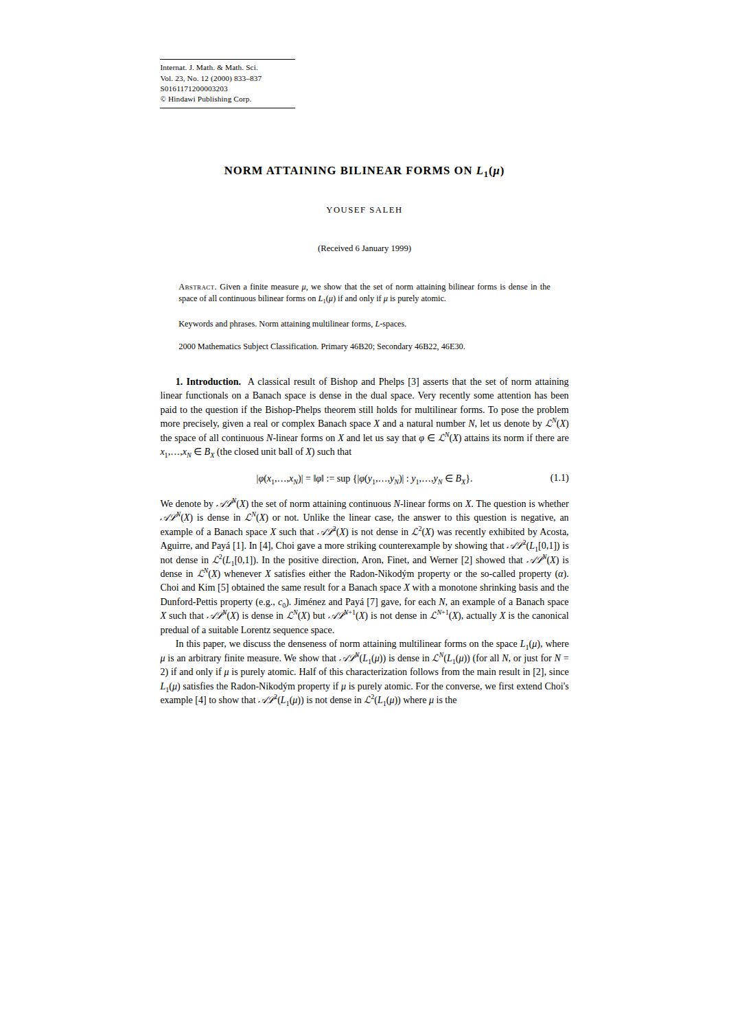Internat. J. Math. & Math. Sci.
Vol. 23, No. 12 (2000) 833–837
S0161171200003203
© Hindawi Publishing Corp.
NORM ATTAINING BILINEAR FORMS ON L1(μ)
YOUSEF SALEH
(Received 6 January 1999)
Abstract. Given a finite measure μ, we show that the set of norm attaining bilinear forms is dense in the space of all continuous bilinear forms on L1(μ) if and only if μ is purely atomic.
Keywords and phrases. Norm attaining multilinear forms, L-spaces.
2000 Mathematics Subject Classification. Primary 46B20; Secondary 46B22, 46E30.
1. Introduction. A classical result of Bishop and Phelps [3] asserts that the set of norm attaining linear functionals on a Banach space is dense in the dual space. Very recently some attention has been paid to the question if the Bishop-Phelps theorem still holds for multilinear forms. To pose the problem more precisely, given a real or complex Banach space X and a natural number N, let us denote by ℒN(X) the space of all continuous N-linear forms on X and let us say that φ ∈ ℒN(X) attains its norm if there are x1,…,xN ∈ BX (the closed unit ball of X) such that
|φ(x1,…,xN)| = ‖φ‖ := sup {|φ(y1,…,yN)| : y1,…,yN ∈ BX}. (1.1)
We denote by 𝒜ℒN(X) the set of norm attaining continuous N-linear forms on X. The question is whether 𝒜ℒN(X) is dense in ℒN(X) or not. Unlike the linear case, the answer to this question is negative, an example of a Banach space X such that 𝒜ℒ2(X) is not dense in ℒ2(X) was recently exhibited by Acosta, Aguirre, and Payá [1]. In [4], Choi gave a more striking counterexample by showing that 𝒜ℒ2(L1[0,1]) is not dense in ℒ2(L1[0,1]). In the positive direction, Aron, Finet, and Werner [2] showed that 𝒜ℒN(X) is dense in ℒN(X) whenever X satisfies either the Radon-Nikodým property or the so-called property (α). Choi and Kim [5] obtained the same result for a Banach space X with a monotone shrinking basis and the Dunford-Pettis property (e.g., c0). Jiménez and Payá [7] gave, for each N, an example of a Banach space X such that 𝒜ℒN(X) is dense in ℒN(X) but 𝒜ℒN+1(X) is not dense in ℒN+1(X), actually X is the canonical predual of a suitable Lorentz sequence space.
In this paper, we discuss the denseness of norm attaining multilinear forms on the space L1(μ), where μ is an arbitrary finite measure. We show that 𝒜ℒN(L1(μ)) is dense in ℒN(L1(μ)) (for all N, or just for N = 2) if and only if μ is purely atomic. Half of this characterization follows from the main result in [2], since L1(μ) satisfies the Radon-Nikodým property if μ is purely atomic. For the converse, we first extend Choi's example [4] to show that 𝒜ℒ2(L1(μ)) is not dense in ℒ2(L1(μ)) where μ is the